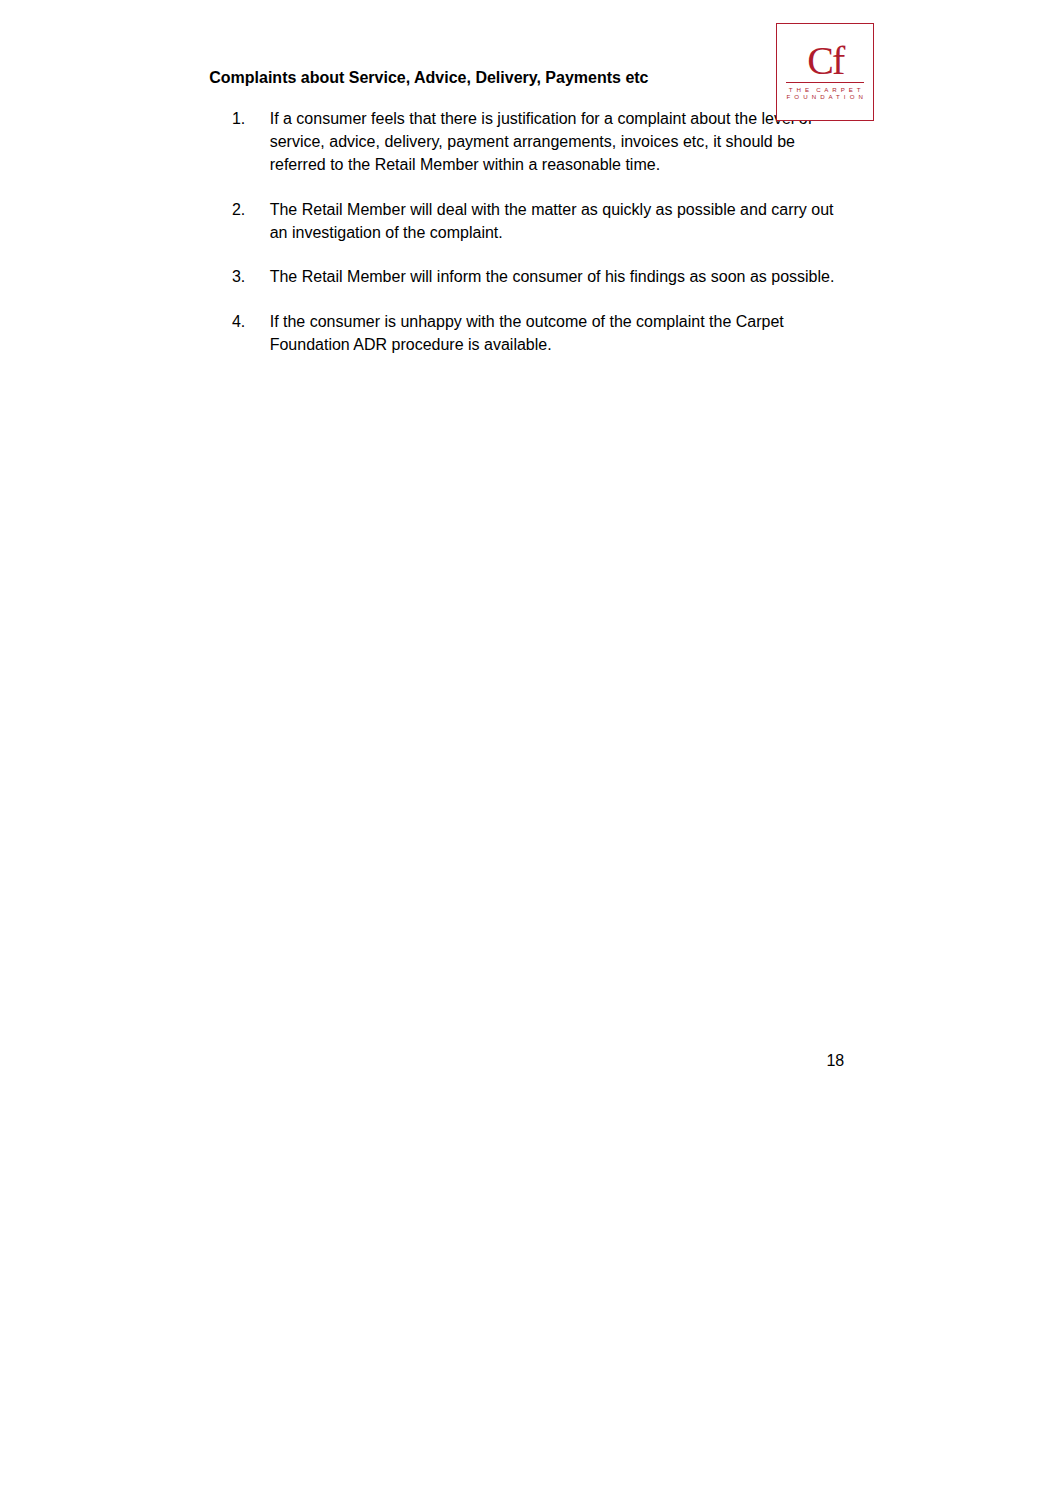Cf
T H E C A R P E T
F O U N D A T I O N
Complaints about Service, Advice, Delivery, Payments etc
1. If a consumer feels that there is justification for a complaint about the level of service, advice, delivery, payment arrangements, invoices etc, it should be referred to the Retail Member within a reasonable time.
2. The Retail Member will deal with the matter as quickly as possible and carry out an investigation of the complaint.
3. The Retail Member will inform the consumer of his findings as soon as possible.
4. If the consumer is unhappy with the outcome of the complaint the Carpet Foundation ADR procedure is available.
18